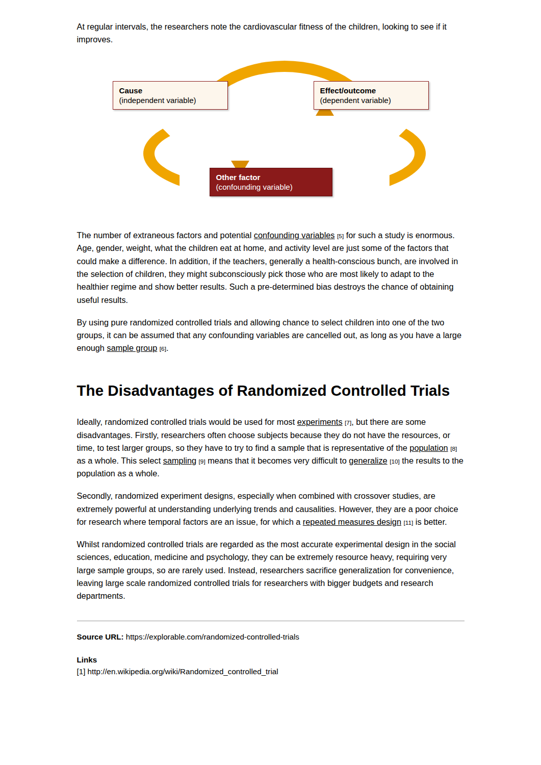At regular intervals, the researchers note the cardiovascular fitness of the children, looking to see if it improves.
Cause(independent variable)
Effect/outcome(dependent variable)
Other factor(confounding variable)
The number of extraneous factors and potential confounding variables [5] for such a study is enormous. Age, gender, weight, what the children eat at home, and activity level are just some of the factors that could make a difference. In addition, if the teachers, generally a health-conscious bunch, are involved in the selection of children, they might subconsciously pick those who are most likely to adapt to the healthier regime and show better results. Such a pre-determined bias destroys the chance of obtaining useful results.
By using pure randomized controlled trials and allowing chance to select children into one of the two groups, it can be assumed that any confounding variables are cancelled out, as long as you have a large enough sample group [6].
The Disadvantages of Randomized Controlled Trials
Ideally, randomized controlled trials would be used for most experiments [7], but there are some disadvantages. Firstly, researchers often choose subjects because they do not have the resources, or time, to test larger groups, so they have to try to find a sample that is representative of the population [8] as a whole. This select sampling [9] means that it becomes very difficult to generalize [10] the results to the population as a whole.
Secondly, randomized experiment designs, especially when combined with crossover studies, are extremely powerful at understanding underlying trends and causalities. However, they are a poor choice for research where temporal factors are an issue, for which a repeated measures design [11] is better.
Whilst randomized controlled trials are regarded as the most accurate experimental design in the social sciences, education, medicine and psychology, they can be extremely resource heavy, requiring very large sample groups, so are rarely used. Instead, researchers sacrifice generalization for convenience, leaving large scale randomized controlled trials for researchers with bigger budgets and research departments.
Source URL: https://explorable.com/randomized-controlled-trials
Links
[1] http://en.wikipedia.org/wiki/Randomized_controlled_trial